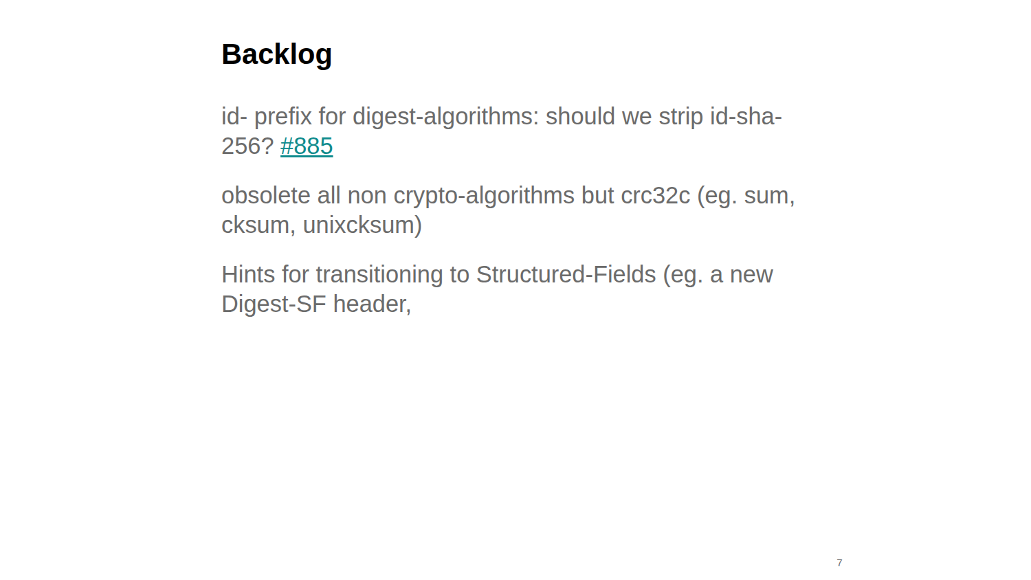Backlog
id- prefix for digest-algorithms: should we strip id-sha-256? #885
obsolete all non crypto-algorithms but crc32c (eg. sum, cksum, unixcksum)
Hints for transitioning to Structured-Fields (eg. a new Digest-SF header,
7